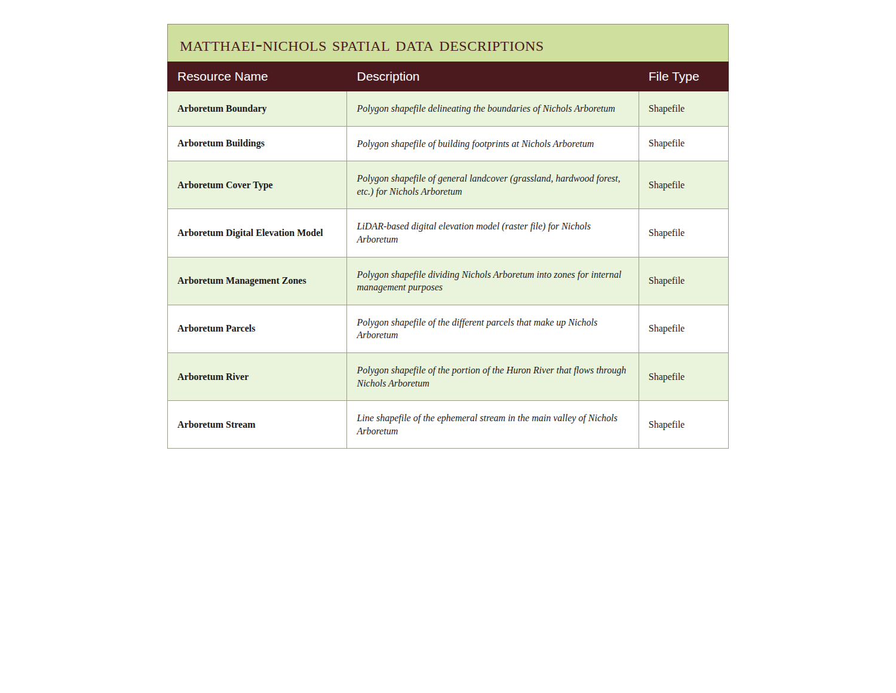Matthaei-Nichols Spatial Data Descriptions
| Resource Name | Description | File Type |
| --- | --- | --- |
| Arboretum Boundary | Polygon shapefile delineating the boundaries of Nichols Arboretum | Shapefile |
| Arboretum Buildings | Polygon shapefile of building footprints at Nichols Arboretum | Shapefile |
| Arboretum Cover Type | Polygon shapefile of general landcover (grassland, hardwood forest, etc.) for Nichols Arboretum | Shapefile |
| Arboretum Digital Elevation Model | LiDAR-based digital elevation model (raster file) for Nichols Arboretum | Shapefile |
| Arboretum Management Zones | Polygon shapefile dividing Nichols Arboretum into zones for internal management purposes | Shapefile |
| Arboretum Parcels | Polygon shapefile of the different parcels that make up Nichols Arboretum | Shapefile |
| Arboretum River | Polygon shapefile of the portion of the Huron River that flows through Nichols Arboretum | Shapefile |
| Arboretum Stream | Line shapefile of the ephemeral stream in the main valley of Nichols Arboretum | Shapefile |